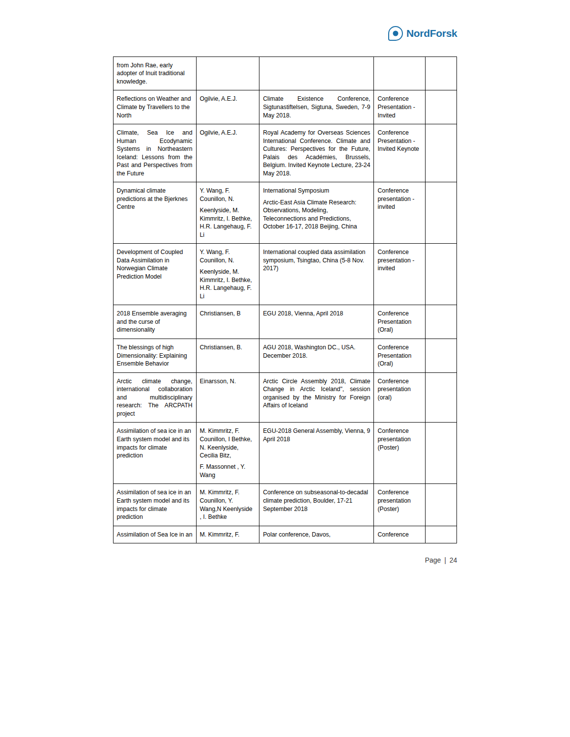NordForsk
| from John Rae, early adopter of Inuit traditional knowledge. | | | | |
| Reflections on Weather and Climate by Travellers to the North | Ogilvie, A.E.J. | Climate Existence Conference, Sigtunastiftelsen, Sigtuna, Sweden, 7-9 May 2018. | Conference Presentation - Invited | |
| Climate, Sea Ice and Human Ecodynamic Systems in Northeastern Iceland: Lessons from the Past and Perspectives from the Future | Ogilvie, A.E.J. | Royal Academy for Overseas Sciences International Conference. Climate and Cultures: Perspectives for the Future, Palais des Académies, Brussels, Belgium. Invited Keynote Lecture, 23-24 May 2018. | Conference Presentation - Invited Keynote | |
| Dynamical climate predictions at the Bjerknes Centre | Y. Wang, F. Counillon, N. Keenlyside, M. Kimmritz, I. Bethke, H.R. Langehaug, F. Li | International Symposium Arctic-East Asia Climate Research: Observations, Modeling, Teleconnections and Predictions, October 16-17, 2018 Beijing, China | Conference presentation - invited | |
| Development of Coupled Data Assimilation in Norwegian Climate Prediction Model | Y. Wang, F. Counillon, N. Keenlyside, M. Kimmritz, I. Bethke, H.R. Langehaug, F. Li | International coupled data assimilation symposium, Tsingtao, China (5-8 Nov. 2017) | Conference presentation - invited | |
| 2018 Ensemble averaging and the curse of dimensionality | Christiansen, B | EGU 2018, Vienna, April 2018 | Conference Presentation (Oral) | |
| The blessings of high Dimensionality: Explaining Ensemble Behavior | Christiansen, B. | AGU 2018, Washington DC., USA. December 2018. | Conference Presentation (Oral) | |
| Arctic climate change, international collaboration and multidisciplinary research: The ARCPATH project | Einarsson, N. | Arctic Circle Assembly 2018, Climate Change in Arctic Iceland", session organised by the Ministry for Foreign Affairs of Iceland | Conference presentation (oral) | |
| Assimilation of sea ice in an Earth system model and its impacts for climate prediction | M. Kimmritz, F. Counillon, I Bethke, N. Keenlyside, Cecilia Bitz, F. Massonnet , Y. Wang | EGU-2018 General Assembly, Vienna, 9 April 2018 | Conference presentation (Poster) | |
| Assimilation of sea ice in an Earth system model and its impacts for climate prediction | M. Kimmritz, F. Counillon, Y. Wang,N Keenlyside , I. Bethke | Conference on subseasonal-to-decadal climate prediction, Boulder, 17-21 September 2018 | Conference presentation (Poster) | |
| Assimilation of Sea Ice in an | M. Kimmritz, F. | Polar conference, Davos, | Conference | |
Page | 24